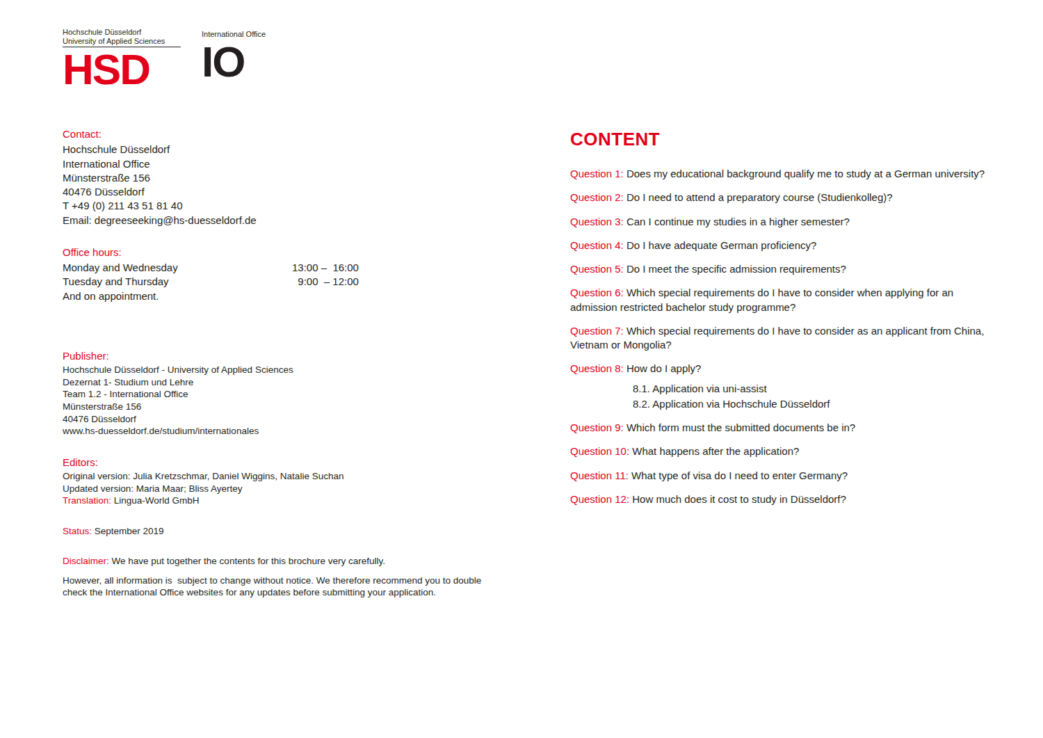Hochschule Düsseldorf
University of Applied Sciences
HSD
International Office
IO
Contact:
Hochschule Düsseldorf
International Office
Münsterstraße 156
40476 Düsseldorf
T +49 (0) 211 43 51 81 40
Email: degreeseeking@hs-duesseldorf.de
Office hours:
Monday and Wednesday 13:00 – 16:00
Tuesday and Thursday 9:00 – 12:00
And on appointment.
Publisher:
Hochschule Düsseldorf - University of Applied Sciences
Dezernat 1- Studium und Lehre
Team 1.2 - International Office
Münsterstraße 156
40476 Düsseldorf
www.hs-duesseldorf.de/studium/internationales
Editors:
Original version: Julia Kretzschmar, Daniel Wiggins, Natalie Suchan
Updated version: Maria Maar; Bliss Ayertey
Translation: Lingua-World GmbH
Status: September 2019
Disclaimer: We have put together the contents for this brochure very carefully.
However, all information is subject to change without notice. We therefore recommend you to double check the International Office websites for any updates before submitting your application.
CONTENT
Question 1: Does my educational background qualify me to study at a German university?
Question 2: Do I need to attend a preparatory course (Studienkolleg)?
Question 3: Can I continue my studies in a higher semester?
Question 4: Do I have adequate German proficiency?
Question 5: Do I meet the specific admission requirements?
Question 6: Which special requirements do I have to consider when applying for an admission restricted bachelor study programme?
Question 7: Which special requirements do I have to consider as an applicant from China, Vietnam or Mongolia?
Question 8: How do I apply?
8.1. Application via uni-assist
8.2. Application via Hochschule Düsseldorf
Question 9: Which form must the submitted documents be in?
Question 10: What happens after the application?
Question 11: What type of visa do I need to enter Germany?
Question 12: How much does it cost to study in Düsseldorf?